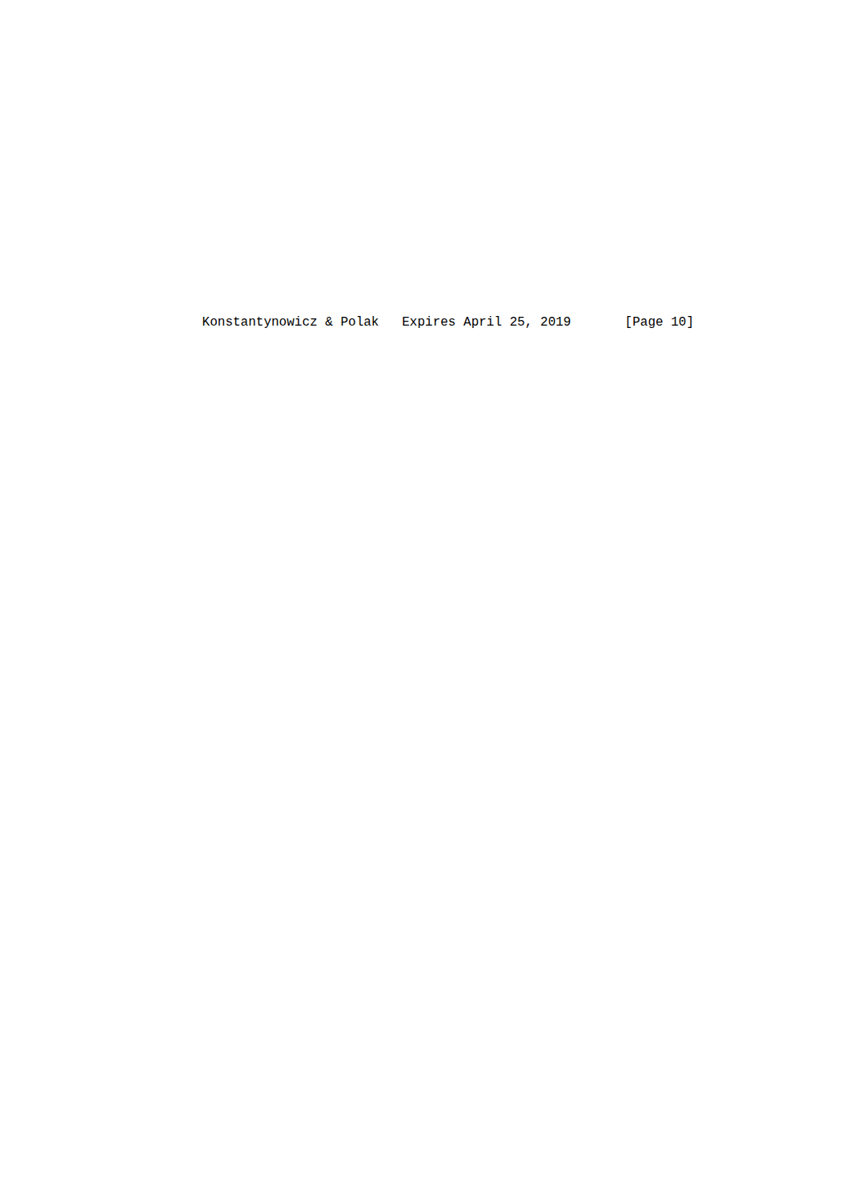Konstantynowicz & Polak Expires April 25, 2019[Page 10]